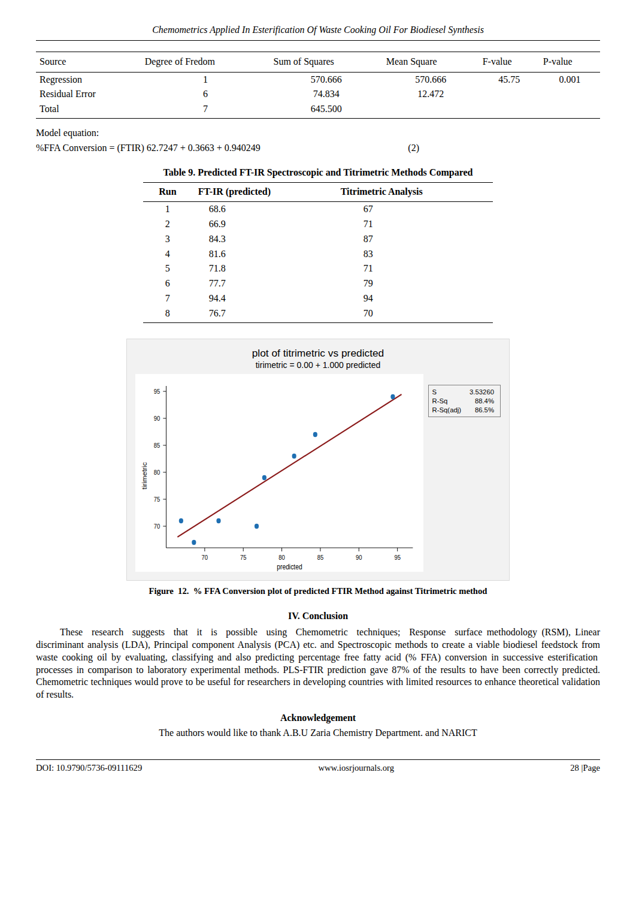Chemometrics Applied In Esterification Of Waste Cooking Oil For Biodiesel Synthesis
| Source | Degree of Fredom | Sum of Squares | Mean Square | F-value | P-value |
| --- | --- | --- | --- | --- | --- |
| Regression | 1 | 570.666 | 570.666 | 45.75 | 0.001 |
| Residual Error | 6 | 74.834 | 12.472 | | |
| Total | 7 | 645.500 | | | |
Model equation: %FFA Conversion = (FTIR) 62.7247 + 0.3663 + 0.940249 (2)
Table 9. Predicted FT-IR Spectroscopic and Titrimetric Methods Compared
| Run | FT-IR (predicted) | Titrimetric Analysis |
| --- | --- | --- |
| 1 | 68.6 | 67 |
| 2 | 66.9 | 71 |
| 3 | 84.3 | 87 |
| 4 | 81.6 | 83 |
| 5 | 71.8 | 71 |
| 6 | 77.7 | 79 |
| 7 | 94.4 | 94 |
| 8 | 76.7 | 70 |
plot of titrimetric vs predicted
tirimetric = 0.00 + 1.000 predicted
map y: value 66 -> 290 ; 96 -> 20 => scale = 270/30 = 9 px per unit 70 75 80 85 90 95 70 75 80 85 90 95 tirimetric predicted
| S | 3.53260 |
| R-Sq | 88.4% |
| R-Sq(adj) | 86.5% |
Figure 12. % FFA Conversion plot of predicted FTIR Method against Titrimetric method
IV. Conclusion
These research suggests that it is possible using Chemometric techniques; Response surface methodology (RSM), Linear discriminant analysis (LDA), Principal component Analysis (PCA) etc. and Spectroscopic methods to create a viable biodiesel feedstock from waste cooking oil by evaluating, classifying and also predicting percentage free fatty acid (% FFA) conversion in successive esterification processes in comparison to laboratory experimental methods. PLS-FTIR prediction gave 87% of the results to have been correctly predicted. Chemometric techniques would prove to be useful for researchers in developing countries with limited resources to enhance theoretical validation of results.
Acknowledgement
The authors would like to thank A.B.U Zaria Chemistry Department. and NARICT
DOI: 10.9790/5736-09111629 www.iosrjournals.org 28 |Page